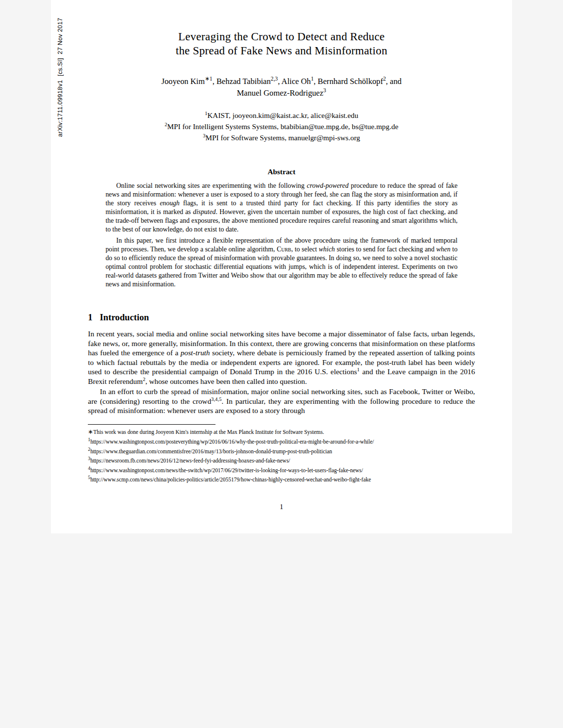arXiv:1711.09918v1 [cs.SI] 27 Nov 2017
Leveraging the Crowd to Detect and Reduce
the Spread of Fake News and Misinformation
Jooyeon Kim∗1, Behzad Tabibian2,3, Alice Oh1, Bernhard Schölkopf2, and
Manuel Gomez-Rodriguez3
1KAIST, jooyeon.kim@kaist.ac.kr, alice@kaist.edu
2MPI for Intelligent Systems Systems, btabibian@tue.mpg.de, bs@tue.mpg.de
3MPI for Software Systems, manuelgr@mpi-sws.org
Abstract
Online social networking sites are experimenting with the following crowd-powered procedure to reduce the spread of fake news and misinformation: whenever a user is exposed to a story through her feed, she can flag the story as misinformation and, if the story receives enough flags, it is sent to a trusted third party for fact checking. If this party identifies the story as misinformation, it is marked as disputed. However, given the uncertain number of exposures, the high cost of fact checking, and the trade-off between flags and exposures, the above mentioned procedure requires careful reasoning and smart algorithms which, to the best of our knowledge, do not exist to date.
In this paper, we first introduce a flexible representation of the above procedure using the framework of marked temporal point processes. Then, we develop a scalable online algorithm, Curb, to select which stories to send for fact checking and when to do so to efficiently reduce the spread of misinformation with provable guarantees. In doing so, we need to solve a novel stochastic optimal control problem for stochastic differential equations with jumps, which is of independent interest. Experiments on two real-world datasets gathered from Twitter and Weibo show that our algorithm may be able to effectively reduce the spread of fake news and misinformation.
1 Introduction
In recent years, social media and online social networking sites have become a major disseminator of false facts, urban legends, fake news, or, more generally, misinformation. In this context, there are growing concerns that misinformation on these platforms has fueled the emergence of a post-truth society, where debate is perniciously framed by the repeated assertion of talking points to which factual rebuttals by the media or independent experts are ignored. For example, the post-truth label has been widely used to describe the presidential campaign of Donald Trump in the 2016 U.S. elections1 and the Leave campaign in the 2016 Brexit referendum2, whose outcomes have been then called into question.
In an effort to curb the spread of misinformation, major online social networking sites, such as Facebook, Twitter or Weibo, are (considering) resorting to the crowd3,4,5. In particular, they are experimenting with the following procedure to reduce the spread of misinformation: whenever users are exposed to a story through
∗This work was done during Jooyeon Kim's internship at the Max Planck Institute for Software Systems.
1https://www.washingtonpost.com/posteverything/wp/2016/06/16/why-the-post-truth-political-era-might-be-around-for-a-while/
2https://www.theguardian.com/commentisfree/2016/may/13/boris-johnson-donald-trump-post-truth-politician
3https://newsroom.fb.com/news/2016/12/news-feed-fyi-addressing-hoaxes-and-fake-news/
4https://www.washingtonpost.com/news/the-switch/wp/2017/06/29/twitter-is-looking-for-ways-to-let-users-flag-fake-news/
5http://www.scmp.com/news/china/policies-politics/article/2055179/how-chinas-highly-censored-wechat-and-weibo-fight-fake
1